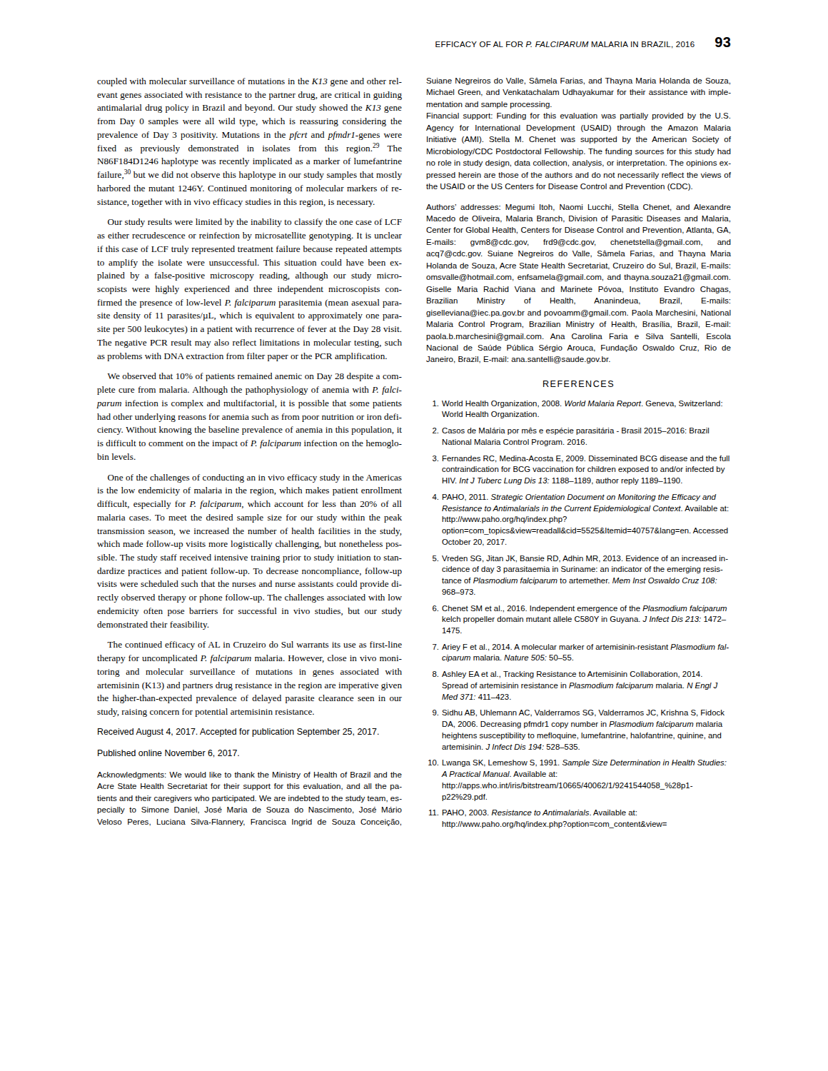Efficacy of AL for P. falciparum Malaria in Brazil, 2016
93
coupled with molecular surveillance of mutations in the K13 gene and other relevant genes associated with resistance to the partner drug, are critical in guiding antimalarial drug policy in Brazil and beyond. Our study showed the K13 gene from Day 0 samples were all wild type, which is reassuring considering the prevalence of Day 3 positivity. Mutations in the pfcrt and pfmdr1-genes were fixed as previously demonstrated in isolates from this region.29 The N86F184D1246 haplotype was recently implicated as a marker of lumefantrine failure,30 but we did not observe this haplotype in our study samples that mostly harbored the mutant 1246Y. Continued monitoring of molecular markers of resistance, together with in vivo efficacy studies in this region, is necessary.
Our study results were limited by the inability to classify the one case of LCF as either recrudescence or reinfection by microsatellite genotyping. It is unclear if this case of LCF truly represented treatment failure because repeated attempts to amplify the isolate were unsuccessful. This situation could have been explained by a false-positive microscopy reading, although our study microscopists were highly experienced and three independent microscopists confirmed the presence of low-level P. falciparum parasitemia (mean asexual parasite density of 11 parasites/µL, which is equivalent to approximately one parasite per 500 leukocytes) in a patient with recurrence of fever at the Day 28 visit. The negative PCR result may also reflect limitations in molecular testing, such as problems with DNA extraction from filter paper or the PCR amplification.
We observed that 10% of patients remained anemic on Day 28 despite a complete cure from malaria. Although the pathophysiology of anemia with P. falciparum infection is complex and multifactorial, it is possible that some patients had other underlying reasons for anemia such as from poor nutrition or iron deficiency. Without knowing the baseline prevalence of anemia in this population, it is difficult to comment on the impact of P. falciparum infection on the hemoglobin levels.
One of the challenges of conducting an in vivo efficacy study in the Americas is the low endemicity of malaria in the region, which makes patient enrollment difficult, especially for P. falciparum, which account for less than 20% of all malaria cases. To meet the desired sample size for our study within the peak transmission season, we increased the number of health facilities in the study, which made follow-up visits more logistically challenging, but nonetheless possible. The study staff received intensive training prior to study initiation to standardize practices and patient follow-up. To decrease noncompliance, follow-up visits were scheduled such that the nurses and nurse assistants could provide directly observed therapy or phone follow-up. The challenges associated with low endemicity often pose barriers for successful in vivo studies, but our study demonstrated their feasibility.
The continued efficacy of AL in Cruzeiro do Sul warrants its use as first-line therapy for uncomplicated P. falciparum malaria. However, close in vivo monitoring and molecular surveillance of mutations in genes associated with artemisinin (K13) and partners drug resistance in the region are imperative given the higher-than-expected prevalence of delayed parasite clearance seen in our study, raising concern for potential artemisinin resistance.
Received August 4, 2017. Accepted for publication September 25, 2017.
Published online November 6, 2017.
Acknowledgments: We would like to thank the Ministry of Health of Brazil and the Acre State Health Secretariat for their support for this evaluation, and all the patients and their caregivers who participated. We are indebted to the study team, especially to Simone Daniel, José Maria de Souza do Nascimento, José Mário Veloso Peres, Luciana Silva-Flannery, Francisca Ingrid de Souza Conceição, Suiane Negreiros do Valle, Sâmela Farias, and Thayna Maria Holanda de Souza, Michael Green, and Venkatachalam Udhayakumar for their assistance with implementation and sample processing.
Financial support: Funding for this evaluation was partially provided by the U.S. Agency for International Development (USAID) through the Amazon Malaria Initiative (AMI). Stella M. Chenet was supported by the American Society of Microbiology/CDC Postdoctoral Fellowship. The funding sources for this study had no role in study design, data collection, analysis, or interpretation. The opinions expressed herein are those of the authors and do not necessarily reflect the views of the USAID or the US Centers for Disease Control and Prevention (CDC).
Authors’ addresses: Megumi Itoh, Naomi Lucchi, Stella Chenet, and Alexandre Macedo de Oliveira, Malaria Branch, Division of Parasitic Diseases and Malaria, Center for Global Health, Centers for Disease Control and Prevention, Atlanta, GA, E-mails: gvm8@cdc.gov, frd9@cdc.gov, chenetstella@gmail.com, and acq7@cdc.gov. Suiane Negreiros do Valle, Sâmela Farias, and Thayna Maria Holanda de Souza, Acre State Health Secretariat, Cruzeiro do Sul, Brazil, E-mails: omsvalle@hotmail.com, enfsamela@gmail.com, and thayna.souza21@gmail.com. Giselle Maria Rachid Viana and Marinete Póvoa, Instituto Evandro Chagas, Brazilian Ministry of Health, Ananindeua, Brazil, E-mails: giselleviana@iec.pa.gov.br and povoamm@gmail.com. Paola Marchesini, National Malaria Control Program, Brazilian Ministry of Health, Brasília, Brazil, E-mail: paola.b.marchesini@gmail.com. Ana Carolina Faria e Silva Santelli, Escola Nacional de Saúde Pública Sérgio Arouca, Fundação Oswaldo Cruz, Rio de Janeiro, Brazil, E-mail: ana.santelli@saude.gov.br.
References
World Health Organization, 2008. World Malaria Report. Geneva, Switzerland: World Health Organization.
Casos de Malária por mês e espécie parasitária - Brasil 2015–2016: Brazil National Malaria Control Program. 2016.
Fernandes RC, Medina-Acosta E, 2009. Disseminated BCG disease and the full contraindication for BCG vaccination for children exposed to and/or infected by HIV. Int J Tuberc Lung Dis 13: 1188–1189, author reply 1189–1190.
PAHO, 2011. Strategic Orientation Document on Monitoring the Efficacy and Resistance to Antimalarials in the Current Epidemiological Context. Available at: http://www.paho.org/hq/index.php?option=com_topics&view=readall&cid=5525&Itemid=40757&lang=en. Accessed October 20, 2017.
Vreden SG, Jitan JK, Bansie RD, Adhin MR, 2013. Evidence of an increased incidence of day 3 parasitaemia in Suriname: an indicator of the emerging resistance of Plasmodium falciparum to artemether. Mem Inst Oswaldo Cruz 108: 968–973.
Chenet SM et al., 2016. Independent emergence of the Plasmodium falciparum kelch propeller domain mutant allele C580Y in Guyana. J Infect Dis 213: 1472–1475.
Ariey F et al., 2014. A molecular marker of artemisinin-resistant Plasmodium falciparum malaria. Nature 505: 50–55.
Ashley EA et al., Tracking Resistance to Artemisinin Collaboration, 2014. Spread of artemisinin resistance in Plasmodium falciparum malaria. N Engl J Med 371: 411–423.
Sidhu AB, Uhlemann AC, Valderramos SG, Valderramos JC, Krishna S, Fidock DA, 2006. Decreasing pfmdr1 copy number in Plasmodium falciparum malaria heightens susceptibility to mefloquine, lumefantrine, halofantrine, quinine, and artemisinin. J Infect Dis 194: 528–535.
Lwanga SK, Lemeshow S, 1991. Sample Size Determination in Health Studies: A Practical Manual. Available at: http://apps.who.int/iris/bitstream/10665/40062/1/9241544058_%28p1-p22%29.pdf.
PAHO, 2003. Resistance to Antimalarials. Available at: http://www.paho.org/hq/index.php?option=com_content&view=